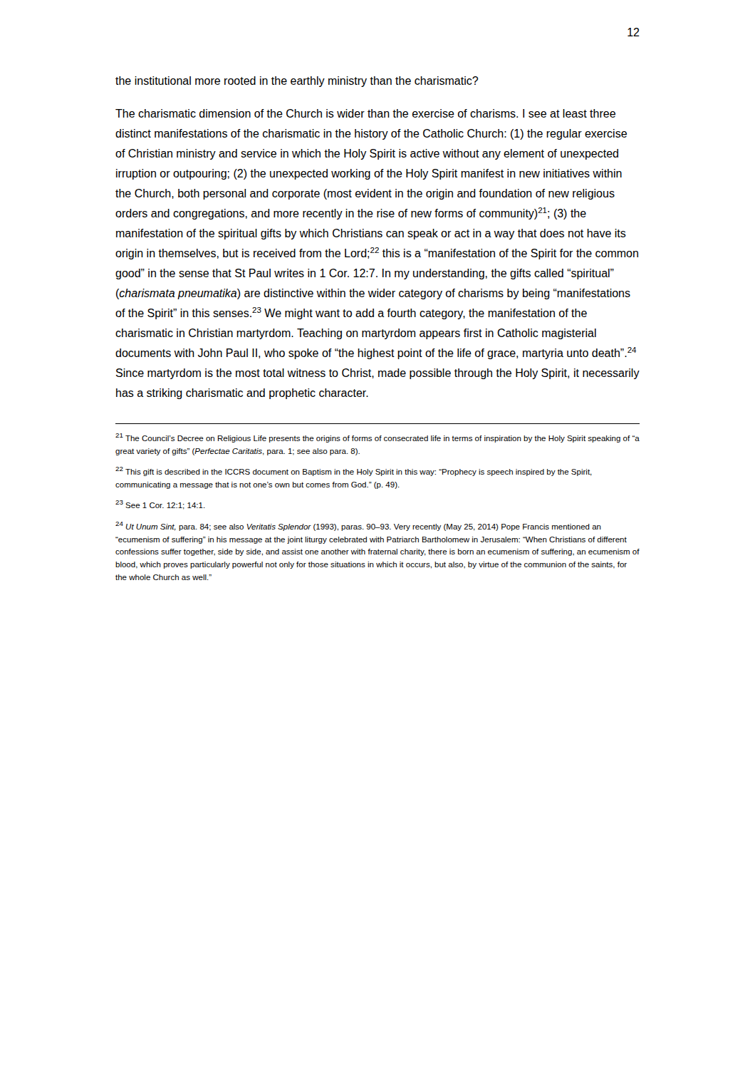12
the institutional more rooted in the earthly ministry than the charismatic?
The charismatic dimension of the Church is wider than the exercise of charisms. I see at least three distinct manifestations of the charismatic in the history of the Catholic Church: (1) the regular exercise of Christian ministry and service in which the Holy Spirit is active without any element of unexpected irruption or outpouring; (2) the unexpected working of the Holy Spirit manifest in new initiatives within the Church, both personal and corporate (most evident in the origin and foundation of new religious orders and congregations, and more recently in the rise of new forms of community)21; (3) the manifestation of the spiritual gifts by which Christians can speak or act in a way that does not have its origin in themselves, but is received from the Lord;22 this is a “manifestation of the Spirit for the common good” in the sense that St Paul writes in 1 Cor. 12:7. In my understanding, the gifts called “spiritual” (charismata pneumatika) are distinctive within the wider category of charisms by being “manifestations of the Spirit” in this senses.23 We might want to add a fourth category, the manifestation of the charismatic in Christian martyrdom. Teaching on martyrdom appears first in Catholic magisterial documents with John Paul II, who spoke of “the highest point of the life of grace, martyria unto death”.24 Since martyrdom is the most total witness to Christ, made possible through the Holy Spirit, it necessarily has a striking charismatic and prophetic character.
21 The Council’s Decree on Religious Life presents the origins of forms of consecrated life in terms of inspiration by the Holy Spirit speaking of “a great variety of gifts” (Perfectae Caritatis, para. 1; see also para. 8).
22 This gift is described in the ICCRS document on Baptism in the Holy Spirit in this way: “Prophecy is speech inspired by the Spirit, communicating a message that is not one’s own but comes from God.” (p. 49).
23 See 1 Cor. 12:1; 14:1.
24 Ut Unum Sint, para. 84; see also Veritatis Splendor (1993), paras. 90–93. Very recently (May 25, 2014) Pope Francis mentioned an “ecumenism of suffering” in his message at the joint liturgy celebrated with Patriarch Bartholomew in Jerusalem: “When Christians of different confessions suffer together, side by side, and assist one another with fraternal charity, there is born an ecumenism of suffering, an ecumenism of blood, which proves particularly powerful not only for those situations in which it occurs, but also, by virtue of the communion of the saints, for the whole Church as well.”